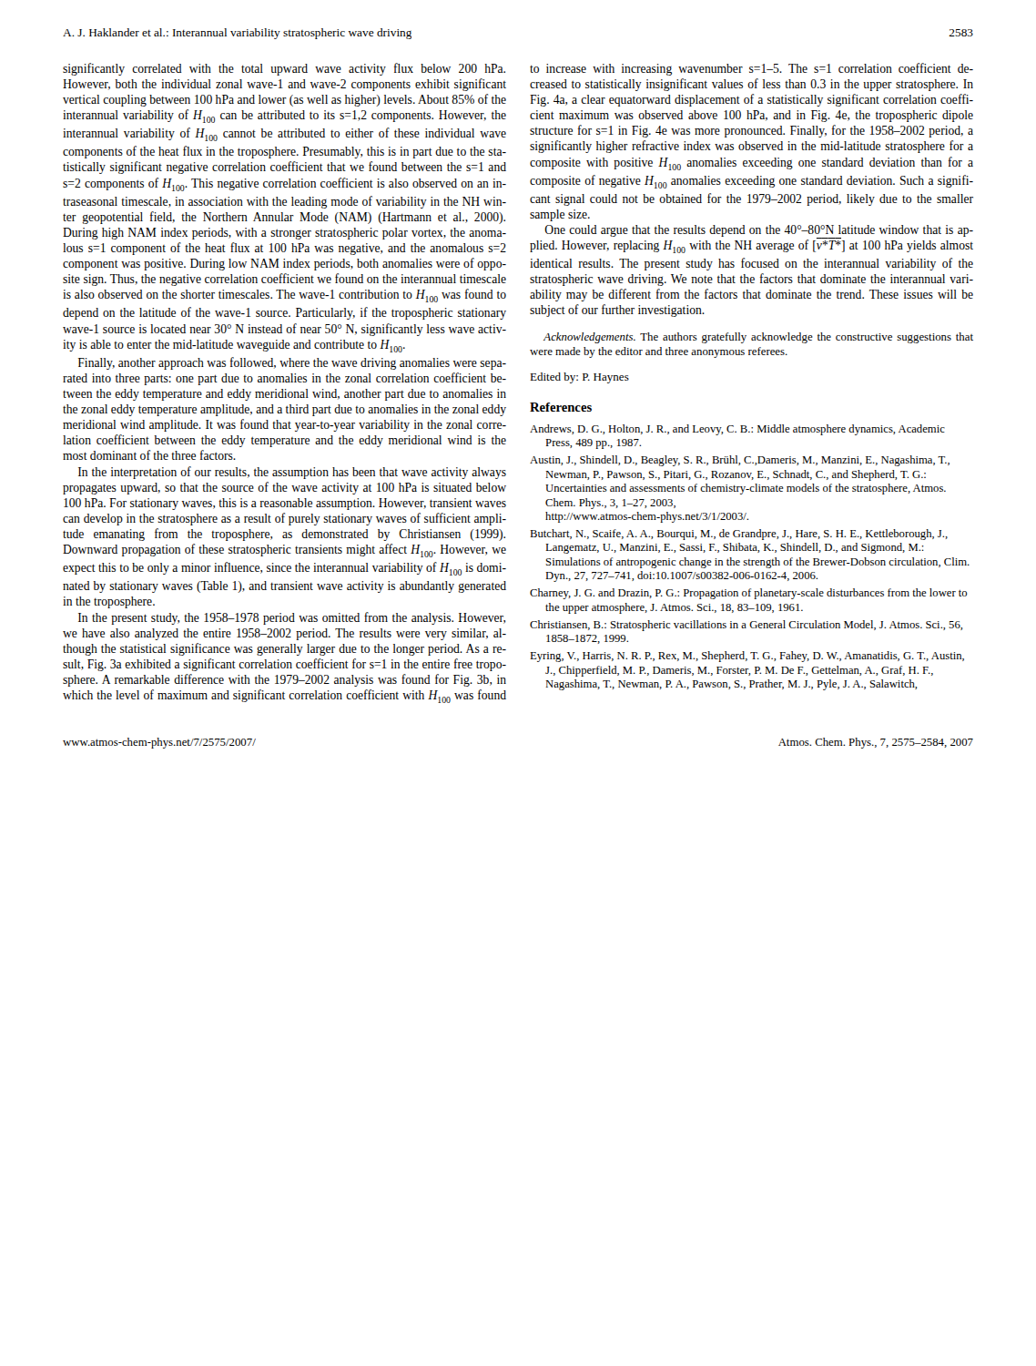A. J. Haklander et al.: Interannual variability stratospheric wave driving
2583
significantly correlated with the total upward wave activity flux below 200 hPa. However, both the individual zonal wave-1 and wave-2 components exhibit significant vertical coupling between 100 hPa and lower (as well as higher) levels. About 85% of the interannual variability of H100 can be attributed to its s=1,2 components. However, the interannual variability of H100 cannot be attributed to either of these individual wave components of the heat flux in the troposphere. Presumably, this is in part due to the statistically significant negative correlation coefficient that we found between the s=1 and s=2 components of H100. This negative correlation coefficient is also observed on an intraseasonal timescale, in association with the leading mode of variability in the NH winter geopotential field, the Northern Annular Mode (NAM) (Hartmann et al., 2000). During high NAM index periods, with a stronger stratospheric polar vortex, the anomalous s=1 component of the heat flux at 100 hPa was negative, and the anomalous s=2 component was positive. During low NAM index periods, both anomalies were of opposite sign. Thus, the negative correlation coefficient we found on the interannual timescale is also observed on the shorter timescales. The wave-1 contribution to H100 was found to depend on the latitude of the wave-1 source. Particularly, if the tropospheric stationary wave-1 source is located near 30° N instead of near 50° N, significantly less wave activity is able to enter the mid-latitude waveguide and contribute to H100.
Finally, another approach was followed, where the wave driving anomalies were separated into three parts: one part due to anomalies in the zonal correlation coefficient between the eddy temperature and eddy meridional wind, another part due to anomalies in the zonal eddy temperature amplitude, and a third part due to anomalies in the zonal eddy meridional wind amplitude. It was found that year-to-year variability in the zonal correlation coefficient between the eddy temperature and the eddy meridional wind is the most dominant of the three factors.
In the interpretation of our results, the assumption has been that wave activity always propagates upward, so that the source of the wave activity at 100 hPa is situated below 100 hPa. For stationary waves, this is a reasonable assumption. However, transient waves can develop in the stratosphere as a result of purely stationary waves of sufficient amplitude emanating from the troposphere, as demonstrated by Christiansen (1999). Downward propagation of these stratospheric transients might affect H100. However, we expect this to be only a minor influence, since the interannual variability of H100 is dominated by stationary waves (Table 1), and transient wave activity is abundantly generated in the troposphere.
In the present study, the 1958–1978 period was omitted from the analysis. However, we have also analyzed the entire 1958–2002 period. The results were very similar, although the statistical significance was generally larger due to the longer period. As a result, Fig. 3a exhibited a significant correlation coefficient for s=1 in the entire free troposphere. A remarkable difference with the 1979–2002 analysis was found for Fig. 3b, in which the level of maximum and significant correlation coefficient with H100 was found to increase with increasing wavenumber s=1–5. The s=1 correlation coefficient decreased to statistically insignificant values of less than 0.3 in the upper stratosphere. In Fig. 4a, a clear equatorward displacement of a statistically significant correlation coefficient maximum was observed above 100 hPa, and in Fig. 4e, the tropospheric dipole structure for s=1 in Fig. 4e was more pronounced. Finally, for the 1958–2002 period, a significantly higher refractive index was observed in the mid-latitude stratosphere for a composite with positive H100 anomalies exceeding one standard deviation than for a composite of negative H100 anomalies exceeding one standard deviation. Such a significant signal could not be obtained for the 1979–2002 period, likely due to the smaller sample size.
One could argue that the results depend on the 40°–80°N latitude window that is applied. However, replacing H100 with the NH average of [v*T*] at 100 hPa yields almost identical results. The present study has focused on the interannual variability of the stratospheric wave driving. We note that the factors that dominate the interannual variability may be different from the factors that dominate the trend. These issues will be subject of our further investigation.
Acknowledgements. The authors gratefully acknowledge the constructive suggestions that were made by the editor and three anonymous referees.
Edited by: P. Haynes
References
Andrews, D. G., Holton, J. R., and Leovy, C. B.: Middle atmosphere dynamics, Academic Press, 489 pp., 1987.
Austin, J., Shindell, D., Beagley, S. R., Brühl, C.,Dameris, M., Manzini, E., Nagashima, T., Newman, P., Pawson, S., Pitari, G., Rozanov, E., Schnadt, C., and Shepherd, T. G.: Uncertainties and assessments of chemistry-climate models of the stratosphere, Atmos. Chem. Phys., 3, 1–27, 2003,
http://www.atmos-chem-phys.net/3/1/2003/.
Butchart, N., Scaife, A. A., Bourqui, M., de Grandpre, J., Hare, S. H. E., Kettleborough, J., Langematz, U., Manzini, E., Sassi, F., Shibata, K., Shindell, D., and Sigmond, M.: Simulations of antropogenic change in the strength of the Brewer-Dobson circulation, Clim. Dyn., 27, 727–741, doi:10.1007/s00382-006-0162-4, 2006.
Charney, J. G. and Drazin, P. G.: Propagation of planetary-scale disturbances from the lower to the upper atmosphere, J. Atmos. Sci., 18, 83–109, 1961.
Christiansen, B.: Stratospheric vacillations in a General Circulation Model, J. Atmos. Sci., 56, 1858–1872, 1999.
Eyring, V., Harris, N. R. P., Rex, M., Shepherd, T. G., Fahey, D. W., Amanatidis, G. T., Austin, J., Chipperfield, M. P., Dameris, M., Forster, P. M. De F., Gettelman, A., Graf, H. F., Nagashima, T., Newman, P. A., Pawson, S., Prather, M. J., Pyle, J. A., Salawitch,
www.atmos-chem-phys.net/7/2575/2007/
Atmos. Chem. Phys., 7, 2575–2584, 2007